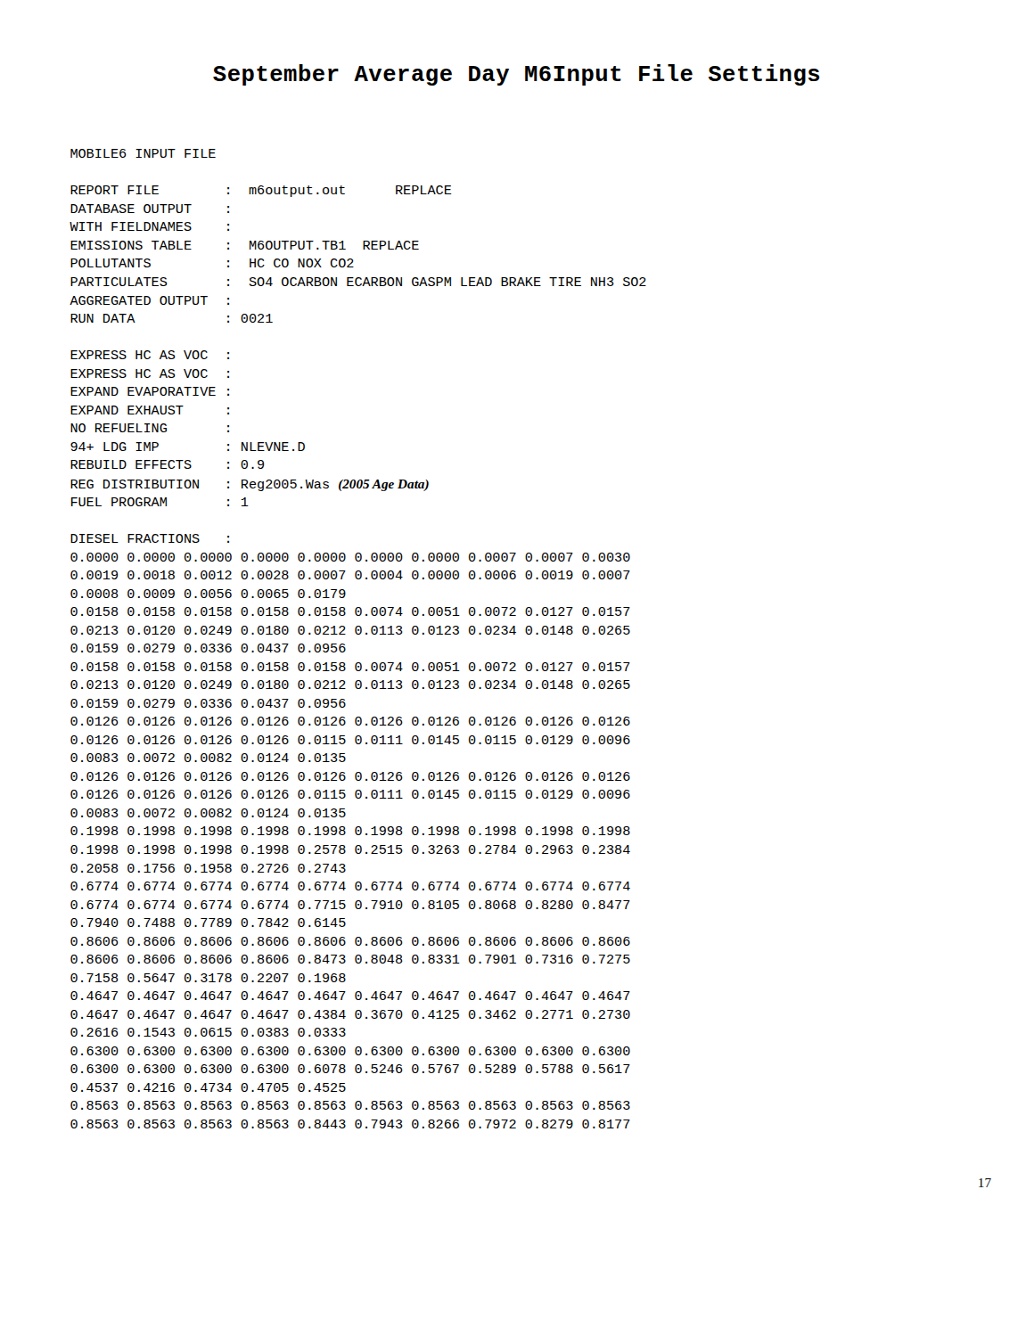September Average Day M6Input File Settings
MOBILE6 INPUT FILE

REPORT FILE        :  m6output.out      REPLACE
DATABASE OUTPUT    :
WITH FIELDNAMES    :
EMISSIONS TABLE    :  M6OUTPUT.TB1  REPLACE
POLLUTANTS         :  HC CO NOX CO2
PARTICULATES       :  SO4 OCARBON ECARBON GASPM LEAD BRAKE TIRE NH3 SO2
AGGREGATED OUTPUT  :
RUN DATA           : 0021

EXPRESS HC AS VOC  :
EXPRESS HC AS VOC  :
EXPAND EVAPORATIVE :
EXPAND EXHAUST     :
NO REFUELING       :
94+ LDG IMP        : NLEVNE.D
REBUILD EFFECTS    : 0.9
REG DISTRIBUTION   : Reg2005.Was (2005 Age Data)
FUEL PROGRAM       : 1

DIESEL FRACTIONS   :
0.0000 0.0000 0.0000 0.0000 0.0000 0.0000 0.0000 0.0007 0.0007 0.0030
0.0019 0.0018 0.0012 0.0028 0.0007 0.0004 0.0000 0.0006 0.0019 0.0007
0.0008 0.0009 0.0056 0.0065 0.0179
0.0158 0.0158 0.0158 0.0158 0.0158 0.0074 0.0051 0.0072 0.0127 0.0157
0.0213 0.0120 0.0249 0.0180 0.0212 0.0113 0.0123 0.0234 0.0148 0.0265
0.0159 0.0279 0.0336 0.0437 0.0956
0.0158 0.0158 0.0158 0.0158 0.0158 0.0074 0.0051 0.0072 0.0127 0.0157
0.0213 0.0120 0.0249 0.0180 0.0212 0.0113 0.0123 0.0234 0.0148 0.0265
0.0159 0.0279 0.0336 0.0437 0.0956
0.0126 0.0126 0.0126 0.0126 0.0126 0.0126 0.0126 0.0126 0.0126 0.0126
0.0126 0.0126 0.0126 0.0126 0.0115 0.0111 0.0145 0.0115 0.0129 0.0096
0.0083 0.0072 0.0082 0.0124 0.0135
0.0126 0.0126 0.0126 0.0126 0.0126 0.0126 0.0126 0.0126 0.0126 0.0126
0.0126 0.0126 0.0126 0.0126 0.0115 0.0111 0.0145 0.0115 0.0129 0.0096
0.0083 0.0072 0.0082 0.0124 0.0135
0.1998 0.1998 0.1998 0.1998 0.1998 0.1998 0.1998 0.1998 0.1998 0.1998
0.1998 0.1998 0.1998 0.1998 0.2578 0.2515 0.3263 0.2784 0.2963 0.2384
0.2058 0.1756 0.1958 0.2726 0.2743
0.6774 0.6774 0.6774 0.6774 0.6774 0.6774 0.6774 0.6774 0.6774 0.6774
0.6774 0.6774 0.6774 0.6774 0.7715 0.7910 0.8105 0.8068 0.8280 0.8477
0.7940 0.7488 0.7789 0.7842 0.6145
0.8606 0.8606 0.8606 0.8606 0.8606 0.8606 0.8606 0.8606 0.8606 0.8606
0.8606 0.8606 0.8606 0.8606 0.8473 0.8048 0.8331 0.7901 0.7316 0.7275
0.7158 0.5647 0.3178 0.2207 0.1968
0.4647 0.4647 0.4647 0.4647 0.4647 0.4647 0.4647 0.4647 0.4647 0.4647
0.4647 0.4647 0.4647 0.4647 0.4384 0.3670 0.4125 0.3462 0.2771 0.2730
0.2616 0.1543 0.0615 0.0383 0.0333
0.6300 0.6300 0.6300 0.6300 0.6300 0.6300 0.6300 0.6300 0.6300 0.6300
0.6300 0.6300 0.6300 0.6300 0.6078 0.5246 0.5767 0.5289 0.5788 0.5617
0.4537 0.4216 0.4734 0.4705 0.4525
0.8563 0.8563 0.8563 0.8563 0.8563 0.8563 0.8563 0.8563 0.8563 0.8563
0.8563 0.8563 0.8563 0.8563 0.8443 0.7943 0.8266 0.7972 0.8279 0.8177
17